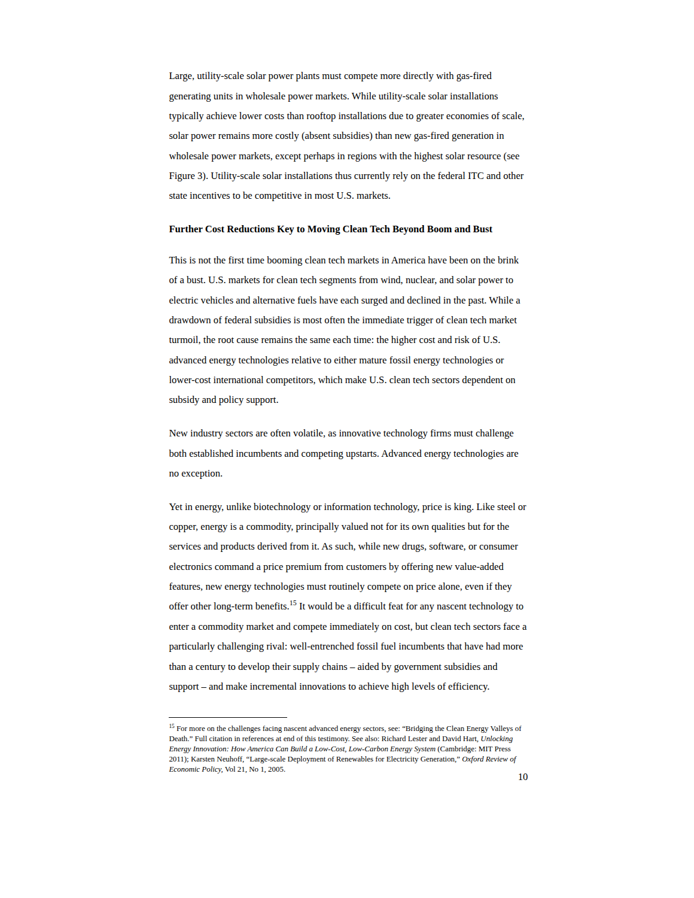Large, utility-scale solar power plants must compete more directly with gas-fired generating units in wholesale power markets. While utility-scale solar installations typically achieve lower costs than rooftop installations due to greater economies of scale, solar power remains more costly (absent subsidies) than new gas-fired generation in wholesale power markets, except perhaps in regions with the highest solar resource (see Figure 3). Utility-scale solar installations thus currently rely on the federal ITC and other state incentives to be competitive in most U.S. markets.
Further Cost Reductions Key to Moving Clean Tech Beyond Boom and Bust
This is not the first time booming clean tech markets in America have been on the brink of a bust. U.S. markets for clean tech segments from wind, nuclear, and solar power to electric vehicles and alternative fuels have each surged and declined in the past. While a drawdown of federal subsidies is most often the immediate trigger of clean tech market turmoil, the root cause remains the same each time: the higher cost and risk of U.S. advanced energy technologies relative to either mature fossil energy technologies or lower-cost international competitors, which make U.S. clean tech sectors dependent on subsidy and policy support.
New industry sectors are often volatile, as innovative technology firms must challenge both established incumbents and competing upstarts. Advanced energy technologies are no exception.
Yet in energy, unlike biotechnology or information technology, price is king. Like steel or copper, energy is a commodity, principally valued not for its own qualities but for the services and products derived from it. As such, while new drugs, software, or consumer electronics command a price premium from customers by offering new value-added features, new energy technologies must routinely compete on price alone, even if they offer other long-term benefits.15 It would be a difficult feat for any nascent technology to enter a commodity market and compete immediately on cost, but clean tech sectors face a particularly challenging rival: well-entrenched fossil fuel incumbents that have had more than a century to develop their supply chains – aided by government subsidies and support – and make incremental innovations to achieve high levels of efficiency.
15 For more on the challenges facing nascent advanced energy sectors, see: “Bridging the Clean Energy Valleys of Death.” Full citation in references at end of this testimony. See also: Richard Lester and David Hart, Unlocking Energy Innovation: How America Can Build a Low-Cost, Low-Carbon Energy System (Cambridge: MIT Press 2011); Karsten Neuhoff, “Large-scale Deployment of Renewables for Electricity Generation,” Oxford Review of Economic Policy, Vol 21, No 1, 2005.
10